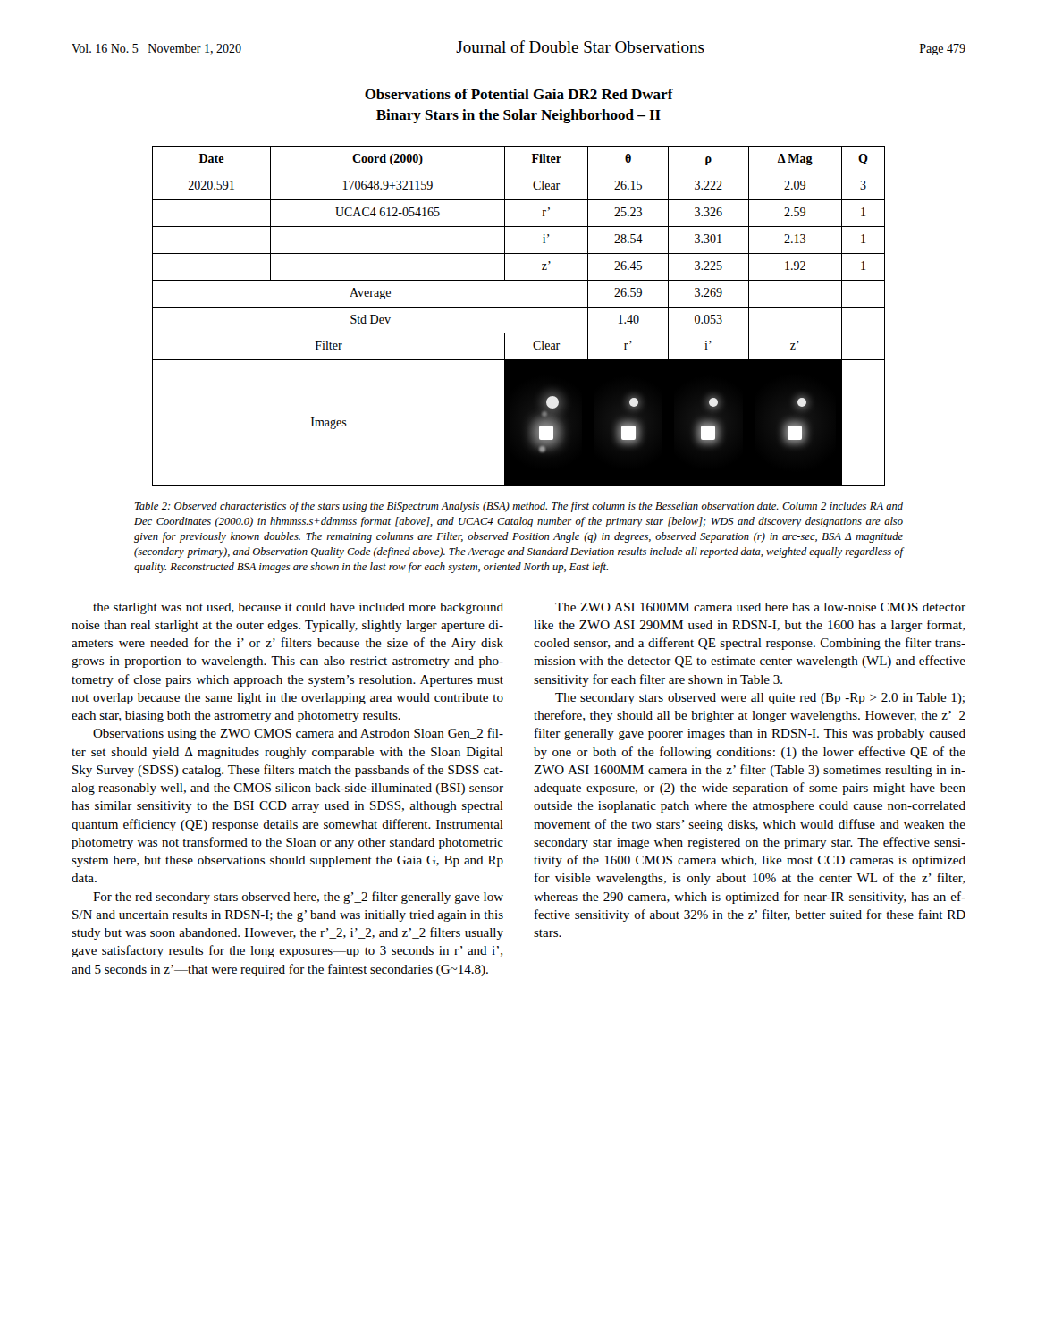Vol. 16 No. 5 November 1, 2020 Journal of Double Star Observations Page 479
Observations of Potential Gaia DR2 Red Dwarf
Binary Stars in the Solar Neighborhood – II
| Date | Coord (2000) | Filter | θ | ρ | Δ Mag | Q |
| --- | --- | --- | --- | --- | --- | --- |
| 2020.591 | 170648.9+321159 | Clear | 26.15 | 3.222 | 2.09 | 3 |
| | UCAC4 612-054165 | r’ | 25.23 | 3.326 | 2.59 | 1 |
| | | i’ | 28.54 | 3.301 | 2.13 | 1 |
| | | z’ | 26.45 | 3.225 | 1.92 | 1 |
| Average | 26.59 | 3.269 | | |
| Std Dev | 1.40 | 0.053 | | |
| Filter | Clear | r’ | i’ | z’ | |
| Images | | | | | |
Table 2: Observed characteristics of the stars using the BiSpectrum Analysis (BSA) method. The first column is the Besselian observation date. Column 2 includes RA and Dec Coordinates (2000.0) in hhmmss.s+ddmmss format [above], and UCAC4 Catalog number of the primary star [below]; WDS and discovery designations are also given for previously known doubles. The remaining columns are Filter, observed Position Angle (q) in degrees, observed Separation (r) in arc-sec, BSA Δ magnitude (secondary-primary), and Observation Quality Code (defined above). The Average and Standard Deviation results include all reported data, weighted equally regardless of quality. Reconstructed BSA images are shown in the last row for each system, oriented North up, East left.
the starlight was not used, because it could have included more background noise than real starlight at the outer edges. Typically, slightly larger aperture diameters were needed for the i’ or z’ filters because the size of the Airy disk grows in proportion to wavelength. This can also restrict astrometry and photometry of close pairs which approach the system’s resolution. Apertures must not overlap because the same light in the overlapping area would contribute to each star, biasing both the astrometry and photometry results.
Observations using the ZWO CMOS camera and Astrodon Sloan Gen_2 filter set should yield Δ magnitudes roughly comparable with the Sloan Digital Sky Survey (SDSS) catalog. These filters match the passbands of the SDSS catalog reasonably well, and the CMOS silicon back-side-illuminated (BSI) sensor has similar sensitivity to the BSI CCD array used in SDSS, although spectral quantum efficiency (QE) response details are somewhat different. Instrumental photometry was not transformed to the Sloan or any other standard photometric system here, but these observations should supplement the Gaia G, Bp and Rp data.
For the red secondary stars observed here, the g’_2 filter generally gave low S/N and uncertain results in RDSN-I; the g’ band was initially tried again in this study but was soon abandoned. However, the r’_2, i’_2, and z’_2 filters usually gave satisfactory results for the long exposures—up to 3 seconds in r’ and i’, and 5 seconds in z’—that were required for the faintest secondaries (G~14.8).
The ZWO ASI 1600MM camera used here has a low-noise CMOS detector like the ZWO ASI 290MM used in RDSN-I, but the 1600 has a larger format, cooled sensor, and a different QE spectral response. Combining the filter transmission with the detector QE to estimate center wavelength (WL) and effective sensitivity for each filter are shown in Table 3.
The secondary stars observed were all quite red (Bp -Rp > 2.0 in Table 1); therefore, they should all be brighter at longer wavelengths. However, the z’_2 filter generally gave poorer images than in RDSN-I. This was probably caused by one or both of the following conditions: (1) the lower effective QE of the ZWO ASI 1600MM camera in the z’ filter (Table 3) sometimes resulting in inadequate exposure, or (2) the wide separation of some pairs might have been outside the isoplanatic patch where the atmosphere could cause non-correlated movement of the two stars’ seeing disks, which would diffuse and weaken the secondary star image when registered on the primary star. The effective sensitivity of the 1600 CMOS camera which, like most CCD cameras is optimized for visible wavelengths, is only about 10% at the center WL of the z’ filter, whereas the 290 camera, which is optimized for near-IR sensitivity, has an effective sensitivity of about 32% in the z’ filter, better suited for these faint RD stars.